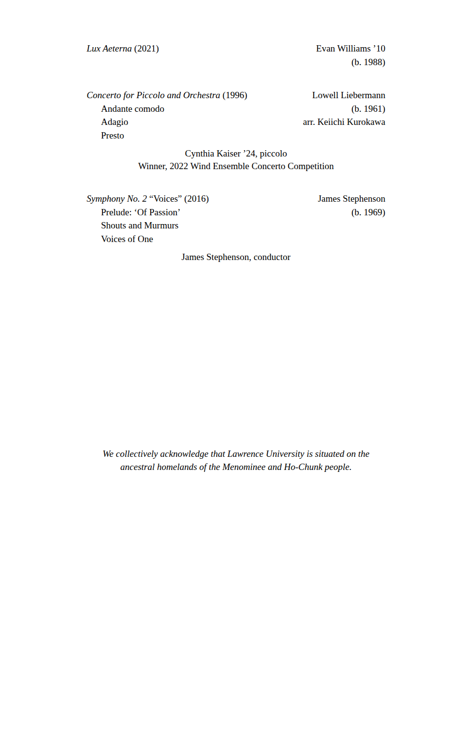Lux Aeterna (2021)
Evan Williams ’10
(b. 1988)
Concerto for Piccolo and Orchestra (1996)
Lowell Liebermann
Andante comodo
(b. 1961)
Adagio
arr. Keiichi Kurokawa
Presto
Cynthia Kaiser ’24, piccolo
Winner, 2022 Wind Ensemble Concerto Competition
Symphony No. 2 “Voices” (2016)
James Stephenson
Prelude: ‘Of Passion’
(b. 1969)
Shouts and Murmurs
Voices of One
James Stephenson, conductor
We collectively acknowledge that Lawrence University is situated on the ancestral homelands of the Menominee and Ho-Chunk people.